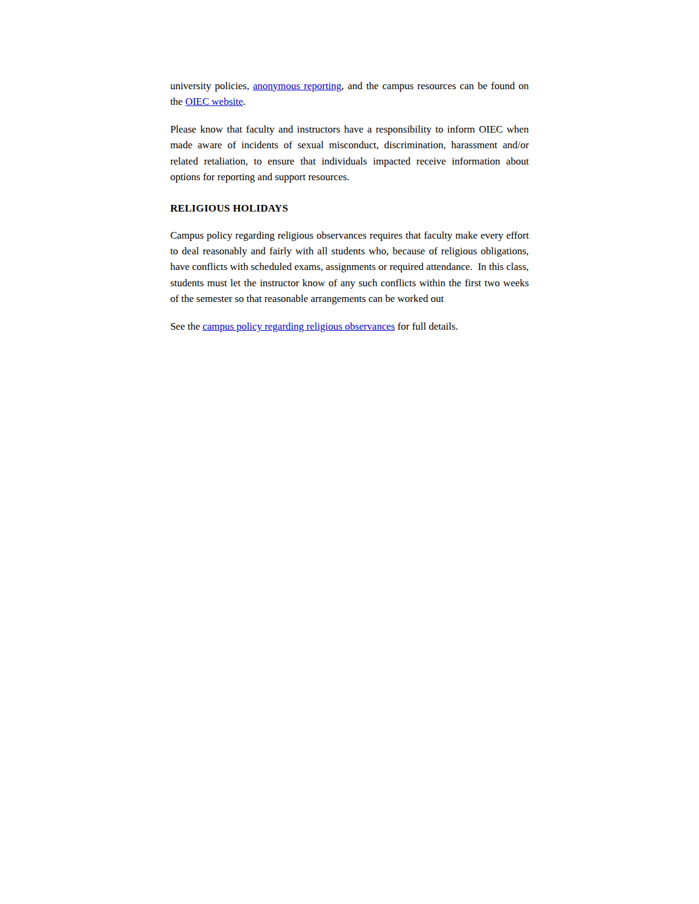university policies, anonymous reporting, and the campus resources can be found on the OIEC website.
Please know that faculty and instructors have a responsibility to inform OIEC when made aware of incidents of sexual misconduct, discrimination, harassment and/or related retaliation, to ensure that individuals impacted receive information about options for reporting and support resources.
RELIGIOUS HOLIDAYS
Campus policy regarding religious observances requires that faculty make every effort to deal reasonably and fairly with all students who, because of religious obligations, have conflicts with scheduled exams, assignments or required attendance. In this class, students must let the instructor know of any such conflicts within the first two weeks of the semester so that reasonable arrangements can be worked out
See the campus policy regarding religious observances for full details.